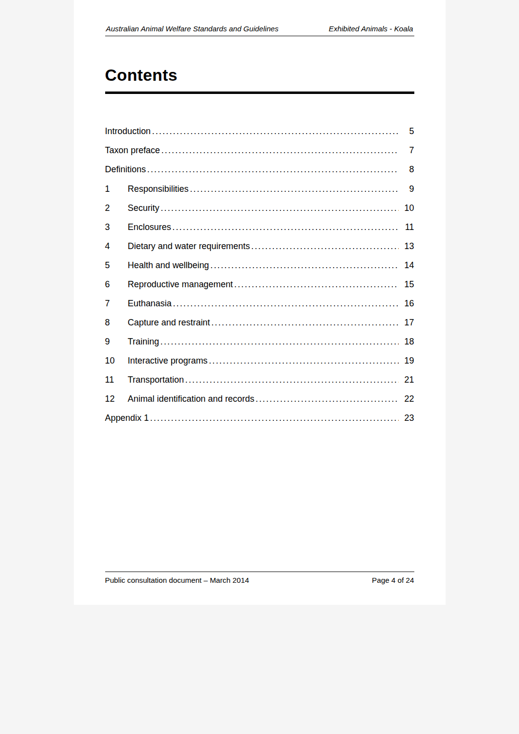Australian Animal Welfare Standards and Guidelines Exhibited Animals - Koala
Contents
Introduction.................................................................................................. 5
Taxon preface.............................................................................................. 7
Definitions.................................................................................................... 8
1 Responsibilities........................................................................................ 9
2 Security................................................................................................. 10
3 Enclosures.......................................................................................... 11
4 Dietary and water requirements............................................................ 13
5 Health and wellbeing........................................................................... 14
6 Reproductive management.................................................................... 15
7 Euthanasia.......................................................................................... 16
8 Capture and restraint........................................................................... 17
9 Training................................................................................................. 18
10 Interactive programs.......................................................................... 19
11 Transportation..................................................................................... 21
12 Animal identification and records......................................................... 22
Appendix 1.................................................................................................. 23
Public consultation document – March 2014 Page 4 of 24